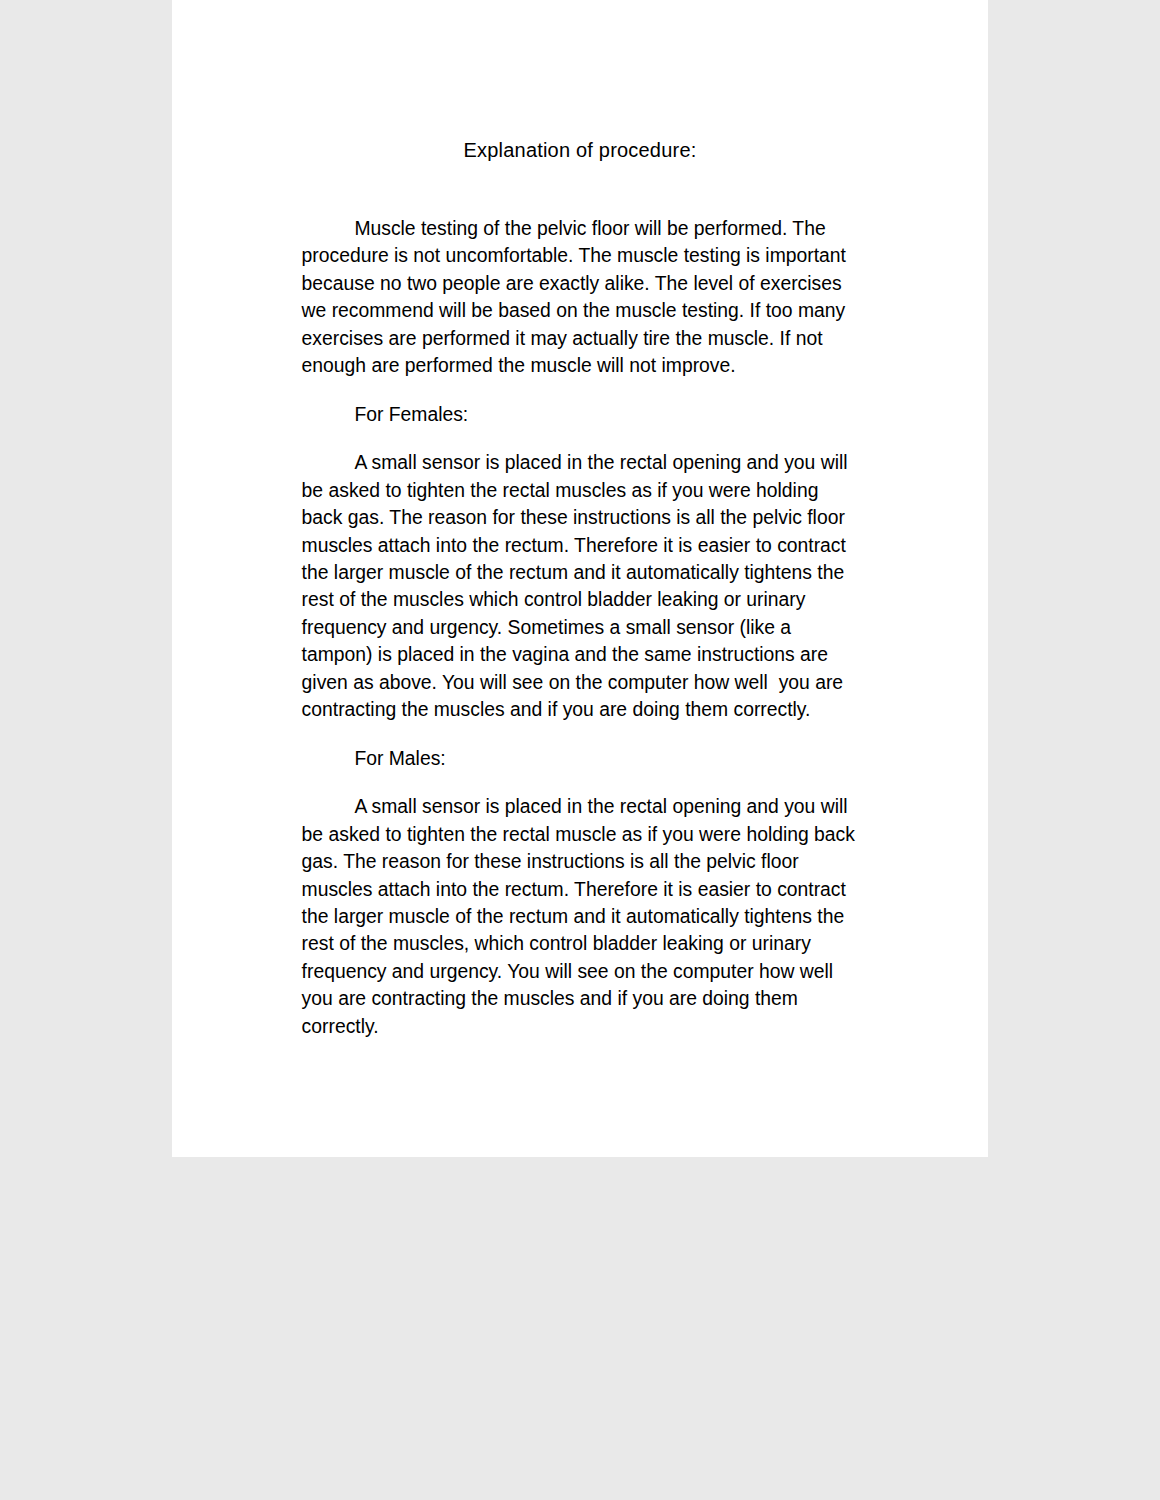Explanation of procedure:
Muscle testing of the pelvic floor will be performed. The procedure is not uncomfortable. The muscle testing is important because no two people are exactly alike. The level of exercises we recommend will be based on the muscle testing. If too many exercises are performed it may actually tire the muscle. If not enough are performed the muscle will not improve.
For Females:
A small sensor is placed in the rectal opening and you will be asked to tighten the rectal muscles as if you were holding back gas. The reason for these instructions is all the pelvic floor muscles attach into the rectum. Therefore it is easier to contract the larger muscle of the rectum and it automatically tightens the rest of the muscles which control bladder leaking or urinary frequency and urgency. Sometimes a small sensor (like a tampon) is placed in the vagina and the same instructions are given as above. You will see on the computer how well you are contracting the muscles and if you are doing them correctly.
For Males:
A small sensor is placed in the rectal opening and you will be asked to tighten the rectal muscle as if you were holding back gas. The reason for these instructions is all the pelvic floor muscles attach into the rectum. Therefore it is easier to contract the larger muscle of the rectum and it automatically tightens the rest of the muscles, which control bladder leaking or urinary frequency and urgency. You will see on the computer how well you are contracting the muscles and if you are doing them correctly.